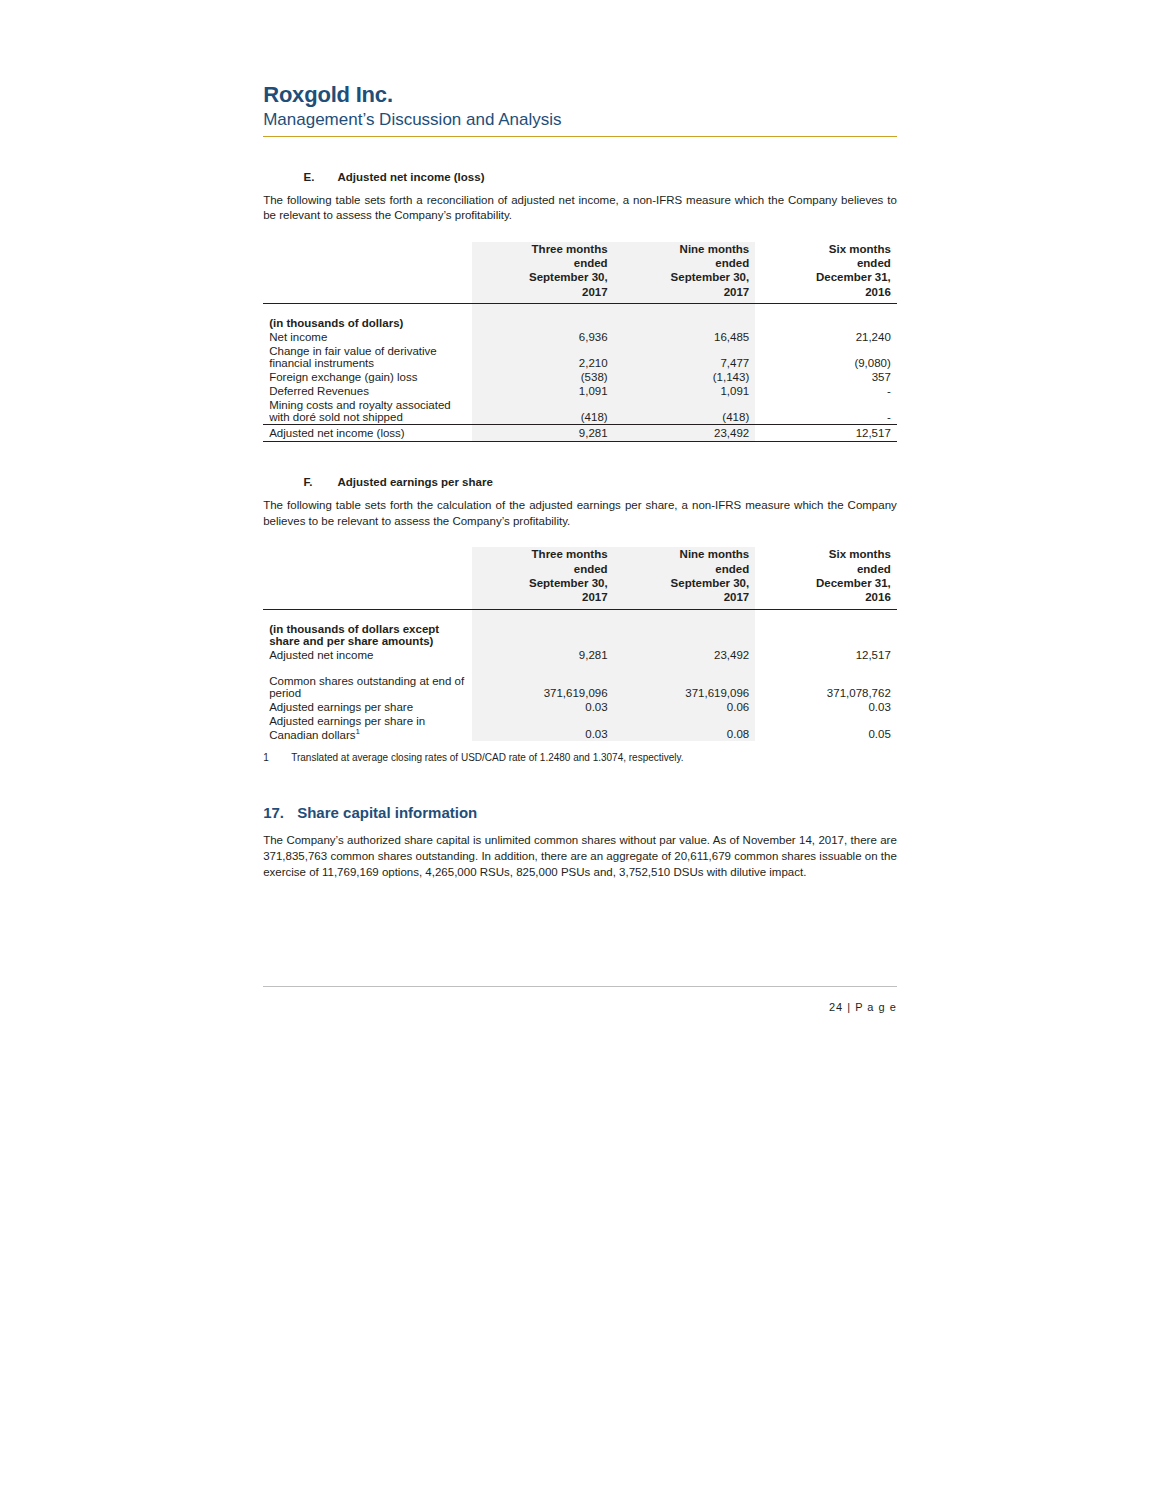Roxgold Inc.
Management’s Discussion and Analysis
E. Adjusted net income (loss)
The following table sets forth a reconciliation of adjusted net income, a non-IFRS measure which the Company believes to be relevant to assess the Company’s profitability.
| | Three months ended September 30, 2017 | Nine months ended September 30, 2017 | Six months ended December 31, 2016 |
| --- | --- | --- | --- |
| (in thousands of dollars) | | | |
| Net income | 6,936 | 16,485 | 21,240 |
| Change in fair value of derivative financial instruments | 2,210 | 7,477 | (9,080) |
| Foreign exchange (gain) loss | (538) | (1,143) | 357 |
| Deferred Revenues | 1,091 | 1,091 | - |
| Mining costs and royalty associated with doré sold not shipped | (418) | (418) | - |
| Adjusted net income (loss) | 9,281 | 23,492 | 12,517 |
F. Adjusted earnings per share
The following table sets forth the calculation of the adjusted earnings per share, a non-IFRS measure which the Company believes to be relevant to assess the Company’s profitability.
| | Three months ended September 30, 2017 | Nine months ended September 30, 2017 | Six months ended December 31, 2016 |
| --- | --- | --- | --- |
| (in thousands of dollars except share and per share amounts) | | | |
| Adjusted net income | 9,281 | 23,492 | 12,517 |
| Common shares outstanding at end of period | 371,619,096 | 371,619,096 | 371,078,762 |
| Adjusted earnings per share | 0.03 | 0.06 | 0.03 |
| Adjusted earnings per share in Canadian dollars 1 | 0.03 | 0.08 | 0.05 |
1 Translated at average closing rates of USD/CAD rate of 1.2480 and 1.3074, respectively.
17. Share capital information
The Company’s authorized share capital is unlimited common shares without par value. As of November 14, 2017, there are 371,835,763 common shares outstanding. In addition, there are an aggregate of 20,611,679 common shares issuable on the exercise of 11,769,169 options, 4,265,000 RSUs, 825,000 PSUs and, 3,752,510 DSUs with dilutive impact.
24 | P a g e